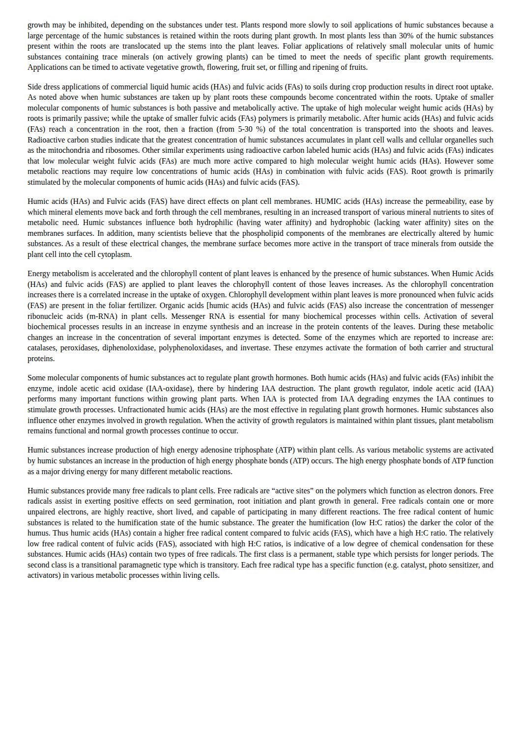growth may be inhibited, depending on the substances under test. Plants respond more slowly to soil applications of humic substances because a large percentage of the humic substances is retained within the roots during plant growth. In most plants less than 30% of the humic substances present within the roots are translocated up the stems into the plant leaves. Foliar applications of relatively small molecular units of humic substances containing trace minerals (on actively growing plants) can be timed to meet the needs of specific plant growth requirements. Applications can be timed to activate vegetative growth, flowering, fruit set, or filling and ripening of fruits.
Side dress applications of commercial liquid humic acids (HAs) and fulvic acids (FAs) to soils during crop production results in direct root uptake. As noted above when humic substances are taken up by plant roots these compounds become concentrated within the roots. Uptake of smaller molecular components of humic substances is both passive and metabolically active. The uptake of high molecular weight humic acids (HAs) by roots is primarily passive; while the uptake of smaller fulvic acids (FAs) polymers is primarily metabolic. After humic acids (HAs) and fulvic acids (FAs) reach a concentration in the root, then a fraction (from 5-30 %) of the total concentration is transported into the shoots and leaves. Radioactive carbon studies indicate that the greatest concentration of humic substances accumulates in plant cell walls and cellular organelles such as the mitochondria and ribosomes. Other similar experiments using radioactive carbon labeled humic acids (HAs) and fulvic acids (FAs) indicates that low molecular weight fulvic acids (FAs) are much more active compared to high molecular weight humic acids (HAs). However some metabolic reactions may require low concentrations of humic acids (HAs) in combination with fulvic acids (FAS). Root growth is primarily stimulated by the molecular components of humic acids (HAs) and fulvic acids (FAS).
Humic acids (HAs) and Fulvic acids (FAS) have direct effects on plant cell membranes. HUMIC acids (HAs) increase the permeability, ease by which mineral elements move back and forth through the cell membranes, resulting in an increased transport of various mineral nutrients to sites of metabolic need. Humic substances influence both hydrophilic (having water affinity) and hydrophobic (lacking water affinity) sites on the membranes surfaces. In addition, many scientists believe that the phospholipid components of the membranes are electrically altered by humic substances. As a result of these electrical changes, the membrane surface becomes more active in the transport of trace minerals from outside the plant cell into the cell cytoplasm.
Energy metabolism is accelerated and the chlorophyll content of plant leaves is enhanced by the presence of humic substances. When Humic Acids (HAs) and fulvic acids (FAS) are applied to plant leaves the chlorophyll content of those leaves increases. As the chlorophyll concentration increases there is a correlated increase in the uptake of oxygen. Chlorophyll development within plant leaves is more pronounced when fulvic acids (FAS) are present in the foliar fertilizer. Organic acids [humic acids (HAs) and fulvic acids (FAS) also increase the concentration of messenger ribonucleic acids (m-RNA) in plant cells. Messenger RNA is essential for many biochemical processes within cells. Activation of several biochemical processes results in an increase in enzyme synthesis and an increase in the protein contents of the leaves. During these metabolic changes an increase in the concentration of several important enzymes is detected. Some of the enzymes which are reported to increase are: catalases, peroxidases, diphenoloxidase, polyphenoloxidases, and invertase. These enzymes activate the formation of both carrier and structural proteins.
Some molecular components of humic substances act to regulate plant growth hormones. Both humic acids (HAs) and fulvic acids (FAs) inhibit the enzyme, indole acetic acid oxidase (IAA-oxidase), there by hindering IAA destruction. The plant growth regulator, indole acetic acid (IAA) performs many important functions within growing plant parts. When IAA is protected from IAA degrading enzymes the IAA continues to stimulate growth processes. Unfractionated humic acids (HAs) are the most effective in regulating plant growth hormones. Humic substances also influence other enzymes involved in growth regulation. When the activity of growth regulators is maintained within plant tissues, plant metabolism remains functional and normal growth processes continue to occur.
Humic substances increase production of high energy adenosine triphosphate (ATP) within plant cells. As various metabolic systems are activated by humic substances an increase in the production of high energy phosphate bonds (ATP) occurs. The high energy phosphate bonds of ATP function as a major driving energy for many different metabolic reactions.
Humic substances provide many free radicals to plant cells. Free radicals are “active sites” on the polymers which function as electron donors. Free radicals assist in exerting positive effects on seed germination, root initiation and plant growth in general. Free radicals contain one or more unpaired electrons, are highly reactive, short lived, and capable of participating in many different reactions. The free radical content of humic substances is related to the humification state of the humic substance. The greater the humification (low H:C ratios) the darker the color of the humus. Thus humic acids (HAs) contain a higher free radical content compared to fulvic acids (FAS), which have a high H:C ratio. The relatively low free radical content of fulvic acids (FAS), associated with high H:C ratios, is indicative of a low degree of chemical condensation for these substances. Humic acids (HAs) contain two types of free radicals. The first class is a permanent, stable type which persists for longer periods. The second class is a transitional paramagnetic type which is transitory. Each free radical type has a specific function (e.g. catalyst, photo sensitizer, and activators) in various metabolic processes within living cells.